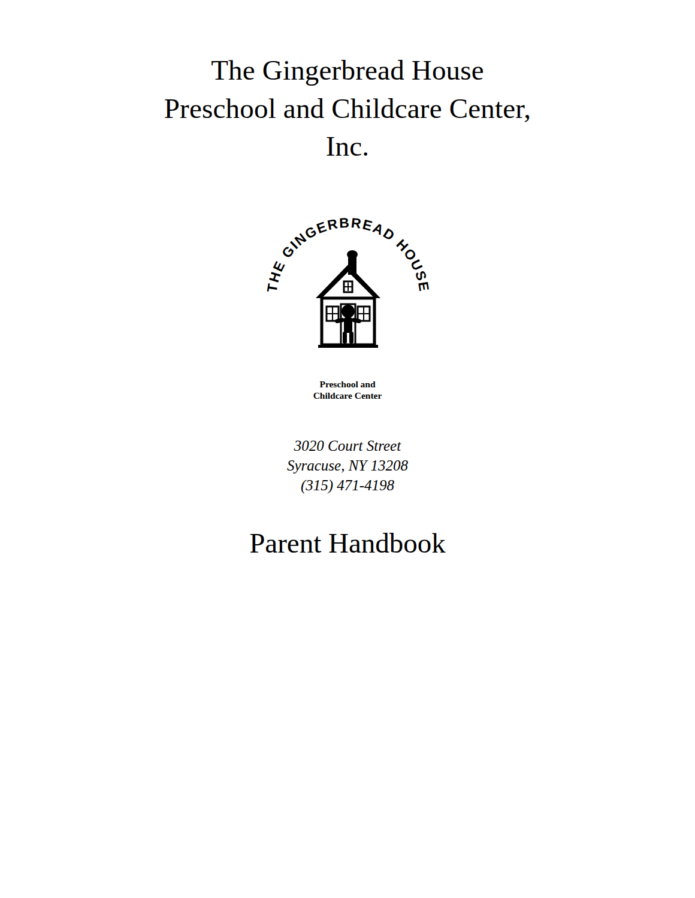The Gingerbread House Preschool and Childcare Center, Inc.
THE GINGERBREAD HOUSE
Preschool and
Childcare Center
3020 Court Street
Syracuse, NY 13208
(315) 471-4198
Parent Handbook